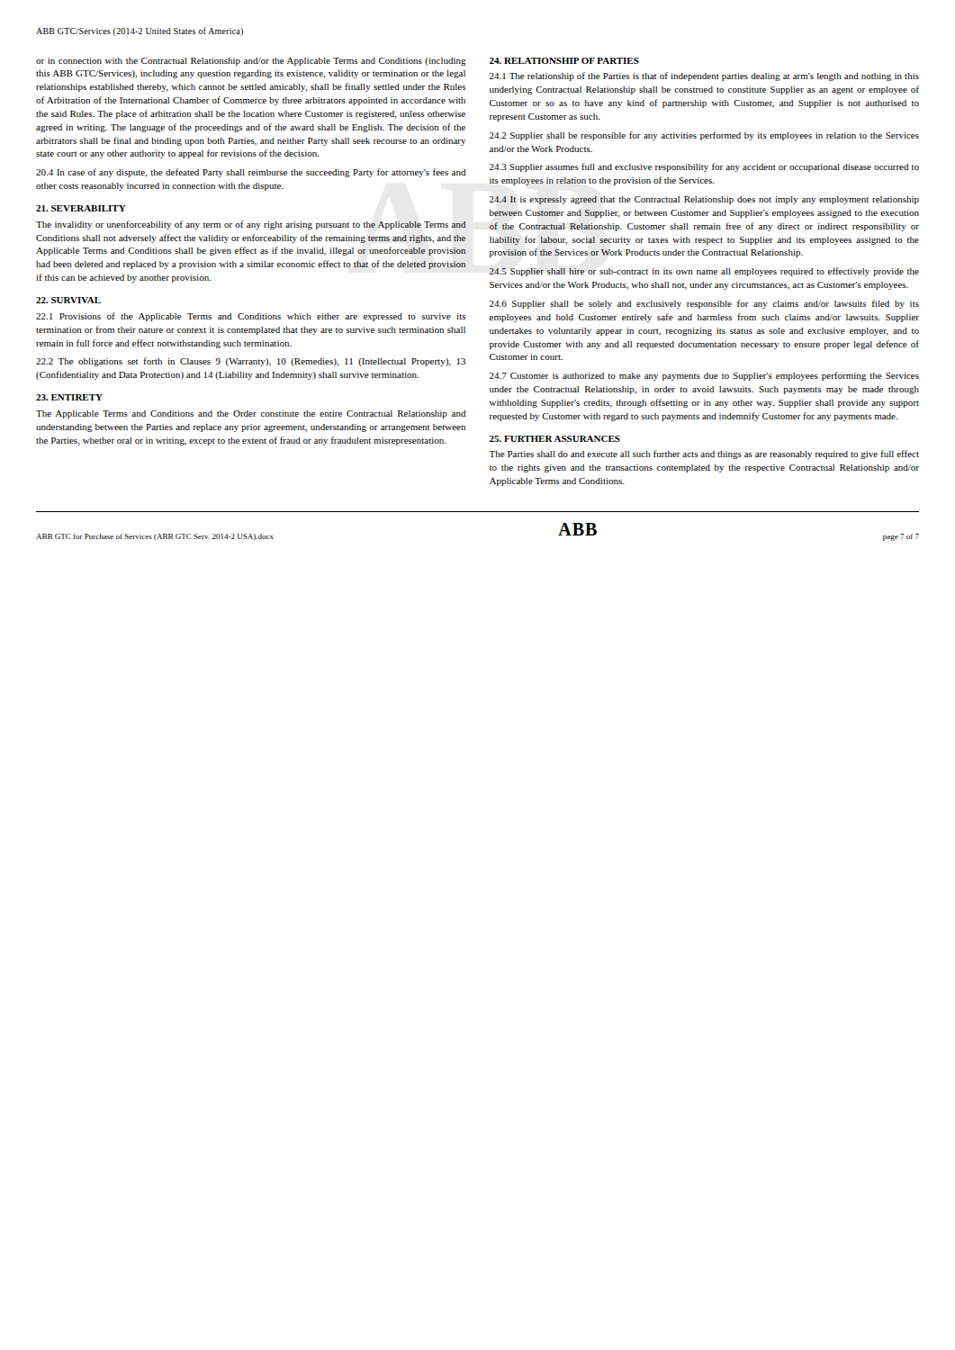ABB GTC/Services (2014-2 United States of America)
ABB
or in connection with the Contractual Relationship and/or the Applicable Terms and Conditions (including this ABB GTC/Services), including any question regarding its existence, validity or termination or the legal relationships established thereby, which cannot be settled amicably, shall be finally settled under the Rules of Arbitration of the International Chamber of Commerce by three arbitrators appointed in accordance with the said Rules. The place of arbitration shall be the location where Customer is registered, unless otherwise agreed in writing. The language of the proceedings and of the award shall be English. The decision of the arbitrators shall be final and binding upon both Parties, and neither Party shall seek recourse to an ordinary state court or any other authority to appeal for revisions of the decision.
20.4 In case of any dispute, the defeated Party shall reimburse the succeeding Party for attorney's fees and other costs reasonably incurred in connection with the dispute.
21. Severability
The invalidity or unenforceability of any term or of any right arising pursuant to the Applicable Terms and Conditions shall not adversely affect the validity or enforceability of the remaining terms and rights, and the Applicable Terms and Conditions shall be given effect as if the invalid, illegal or unenforceable provision had been deleted and replaced by a provision with a similar economic effect to that of the deleted provision if this can be achieved by another provision.
22. Survival
22.1 Provisions of the Applicable Terms and Conditions which either are expressed to survive its termination or from their nature or context it is contemplated that they are to survive such termination shall remain in full force and effect notwithstanding such termination.
22.2 The obligations set forth in Clauses 9 (Warranty), 10 (Remedies), 11 (Intellectual Property), 13 (Confidentiality and Data Protection) and 14 (Liability and Indemnity) shall survive termination.
23. Entirety
The Applicable Terms and Conditions and the Order constitute the entire Contractual Relationship and understanding between the Parties and replace any prior agreement, understanding or arrangement between the Parties, whether oral or in writing, except to the extent of fraud or any fraudulent misrepresentation.
24. Relationship of Parties
24.1 The relationship of the Parties is that of independent parties dealing at arm's length and nothing in this underlying Contractual Relationship shall be construed to constitute Supplier as an agent or employee of Customer or so as to have any kind of partnership with Customer, and Supplier is not authorised to represent Customer as such.
24.2 Supplier shall be responsible for any activities performed by its employees in relation to the Services and/or the Work Products.
24.3 Supplier assumes full and exclusive responsibility for any accident or occupational disease occurred to its employees in relation to the provision of the Services.
24.4 It is expressly agreed that the Contractual Relationship does not imply any employment relationship between Customer and Supplier, or between Customer and Supplier's employees assigned to the execution of the Contractual Relationship. Customer shall remain free of any direct or indirect responsibility or liability for labour, social security or taxes with respect to Supplier and its employees assigned to the provision of the Services or Work Products under the Contractual Relationship.
24.5 Supplier shall hire or sub-contract in its own name all employees required to effectively provide the Services and/or the Work Products, who shall not, under any circumstances, act as Customer's employees.
24.6 Supplier shall be solely and exclusively responsible for any claims and/or lawsuits filed by its employees and hold Customer entirely safe and harmless from such claims and/or lawsuits. Supplier undertakes to voluntarily appear in court, recognizing its status as sole and exclusive employer, and to provide Customer with any and all requested documentation necessary to ensure proper legal defence of Customer in court.
24.7 Customer is authorized to make any payments due to Supplier's employees performing the Services under the Contractual Relationship, in order to avoid lawsuits. Such payments may be made through withholding Supplier's credits, through offsetting or in any other way. Supplier shall provide any support requested by Customer with regard to such payments and indemnify Customer for any payments made.
25. Further Assurances
The Parties shall do and execute all such further acts and things as are reasonably required to give full effect to the rights given and the transactions contemplated by the respective Contractual Relationship and/or Applicable Terms and Conditions.
ABB GTC for Purchase of Services (ABB GTC Serv. 2014-2 USA).docx
ABB
page 7 of 7